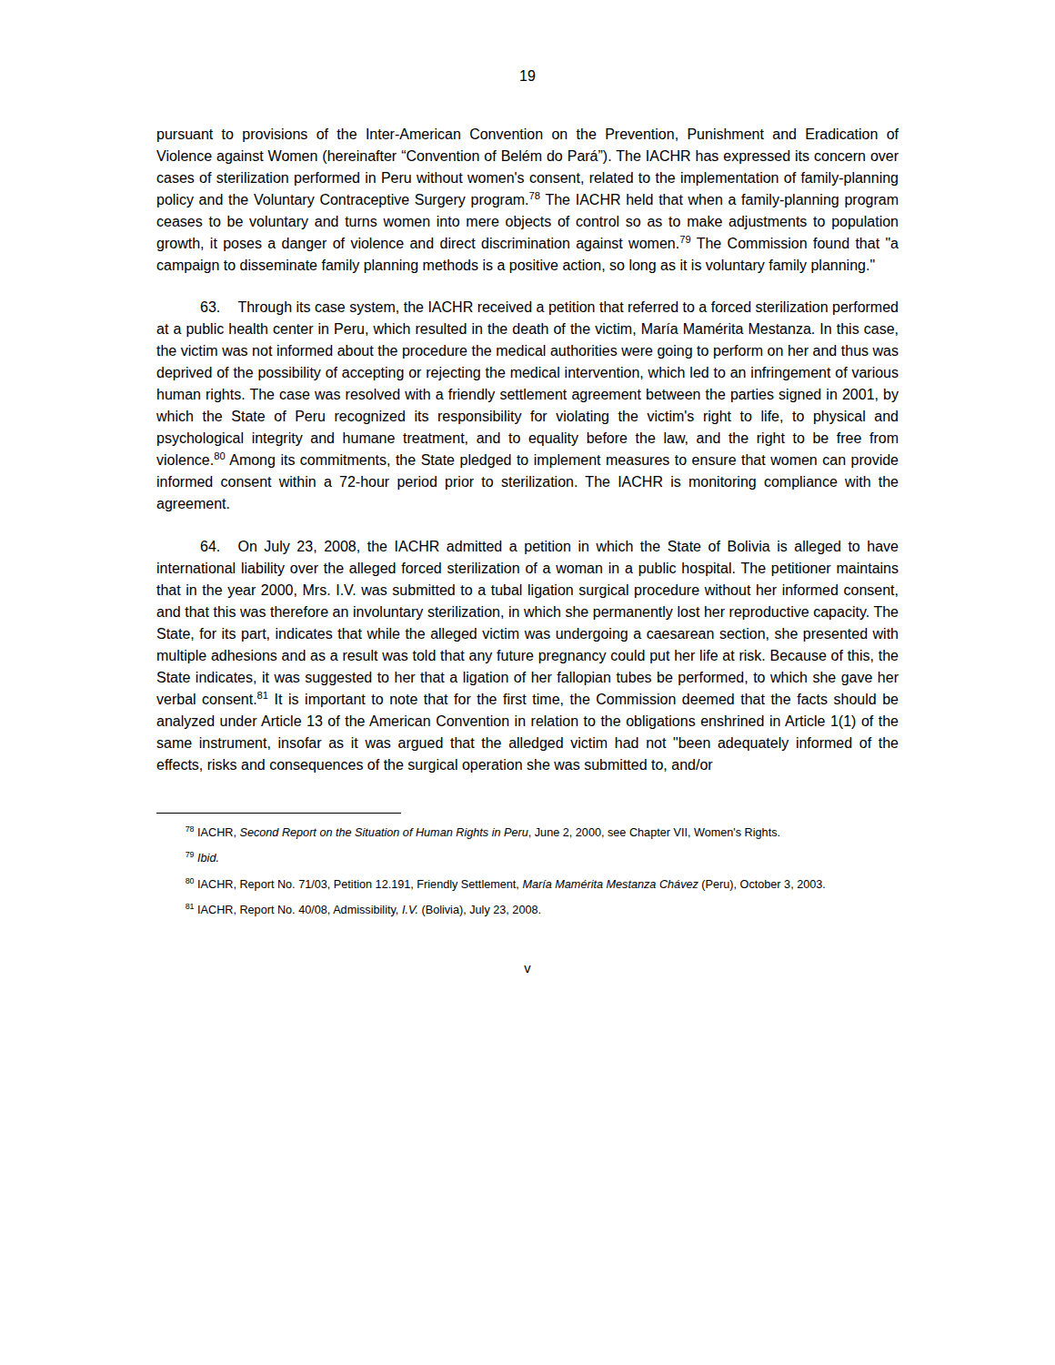19
pursuant to provisions of the Inter-American Convention on the Prevention, Punishment and Eradication of Violence against Women (hereinafter “Convention of Belém do Pará”). The IACHR has expressed its concern over cases of sterilization performed in Peru without women's consent, related to the implementation of family-planning policy and the Voluntary Contraceptive Surgery program.78 The IACHR held that when a family-planning program ceases to be voluntary and turns women into mere objects of control so as to make adjustments to population growth, it poses a danger of violence and direct discrimination against women.79 The Commission found that "a campaign to disseminate family planning methods is a positive action, so long as it is voluntary family planning."
63. Through its case system, the IACHR received a petition that referred to a forced sterilization performed at a public health center in Peru, which resulted in the death of the victim, María Mamérita Mestanza. In this case, the victim was not informed about the procedure the medical authorities were going to perform on her and thus was deprived of the possibility of accepting or rejecting the medical intervention, which led to an infringement of various human rights. The case was resolved with a friendly settlement agreement between the parties signed in 2001, by which the State of Peru recognized its responsibility for violating the victim's right to life, to physical and psychological integrity and humane treatment, and to equality before the law, and the right to be free from violence.80 Among its commitments, the State pledged to implement measures to ensure that women can provide informed consent within a 72-hour period prior to sterilization. The IACHR is monitoring compliance with the agreement.
64. On July 23, 2008, the IACHR admitted a petition in which the State of Bolivia is alleged to have international liability over the alleged forced sterilization of a woman in a public hospital. The petitioner maintains that in the year 2000, Mrs. I.V. was submitted to a tubal ligation surgical procedure without her informed consent, and that this was therefore an involuntary sterilization, in which she permanently lost her reproductive capacity. The State, for its part, indicates that while the alleged victim was undergoing a caesarean section, she presented with multiple adhesions and as a result was told that any future pregnancy could put her life at risk. Because of this, the State indicates, it was suggested to her that a ligation of her fallopian tubes be performed, to which she gave her verbal consent.81 It is important to note that for the first time, the Commission deemed that the facts should be analyzed under Article 13 of the American Convention in relation to the obligations enshrined in Article 1(1) of the same instrument, insofar as it was argued that the alledged victim had not "been adequately informed of the effects, risks and consequences of the surgical operation she was submitted to, and/or
78 IACHR, Second Report on the Situation of Human Rights in Peru, June 2, 2000, see Chapter VII, Women's Rights.
79 Ibid.
80 IACHR, Report No. 71/03, Petition 12.191, Friendly Settlement, María Mamérita Mestanza Chávez (Peru), October 3, 2003.
81 IACHR, Report No. 40/08, Admissibility, I.V. (Bolivia), July 23, 2008.
v